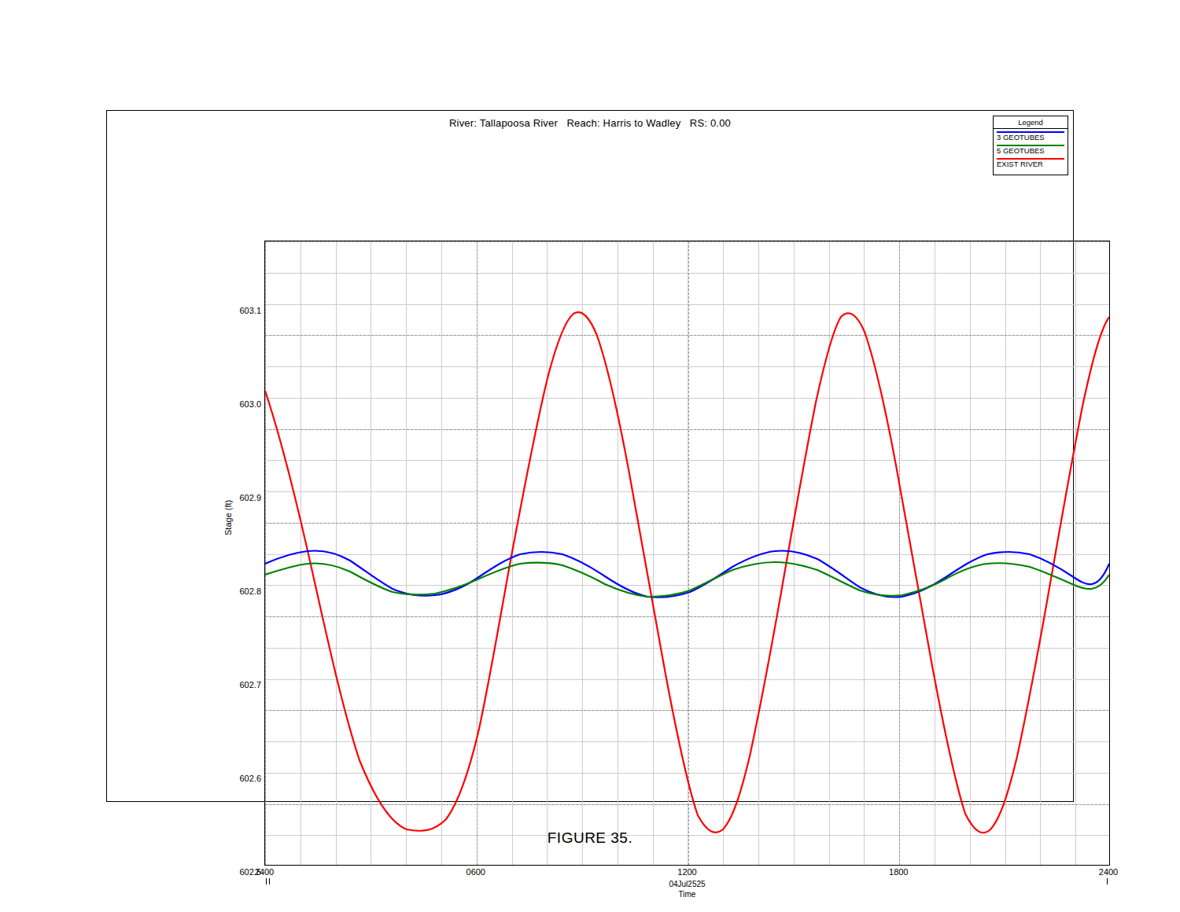River: Tallapoosa River Reach: Harris to Wadley RS: 0.00
Legend
3 GEOTUBES
5 GEOTUBES
EXIST RIVER
Stage (ft)
603.1
603.0
602.9
602.8
602.7
602.6
602.5
2400
0600
1200
1800
2400
04Jul2525
Time
FIGURE 35.